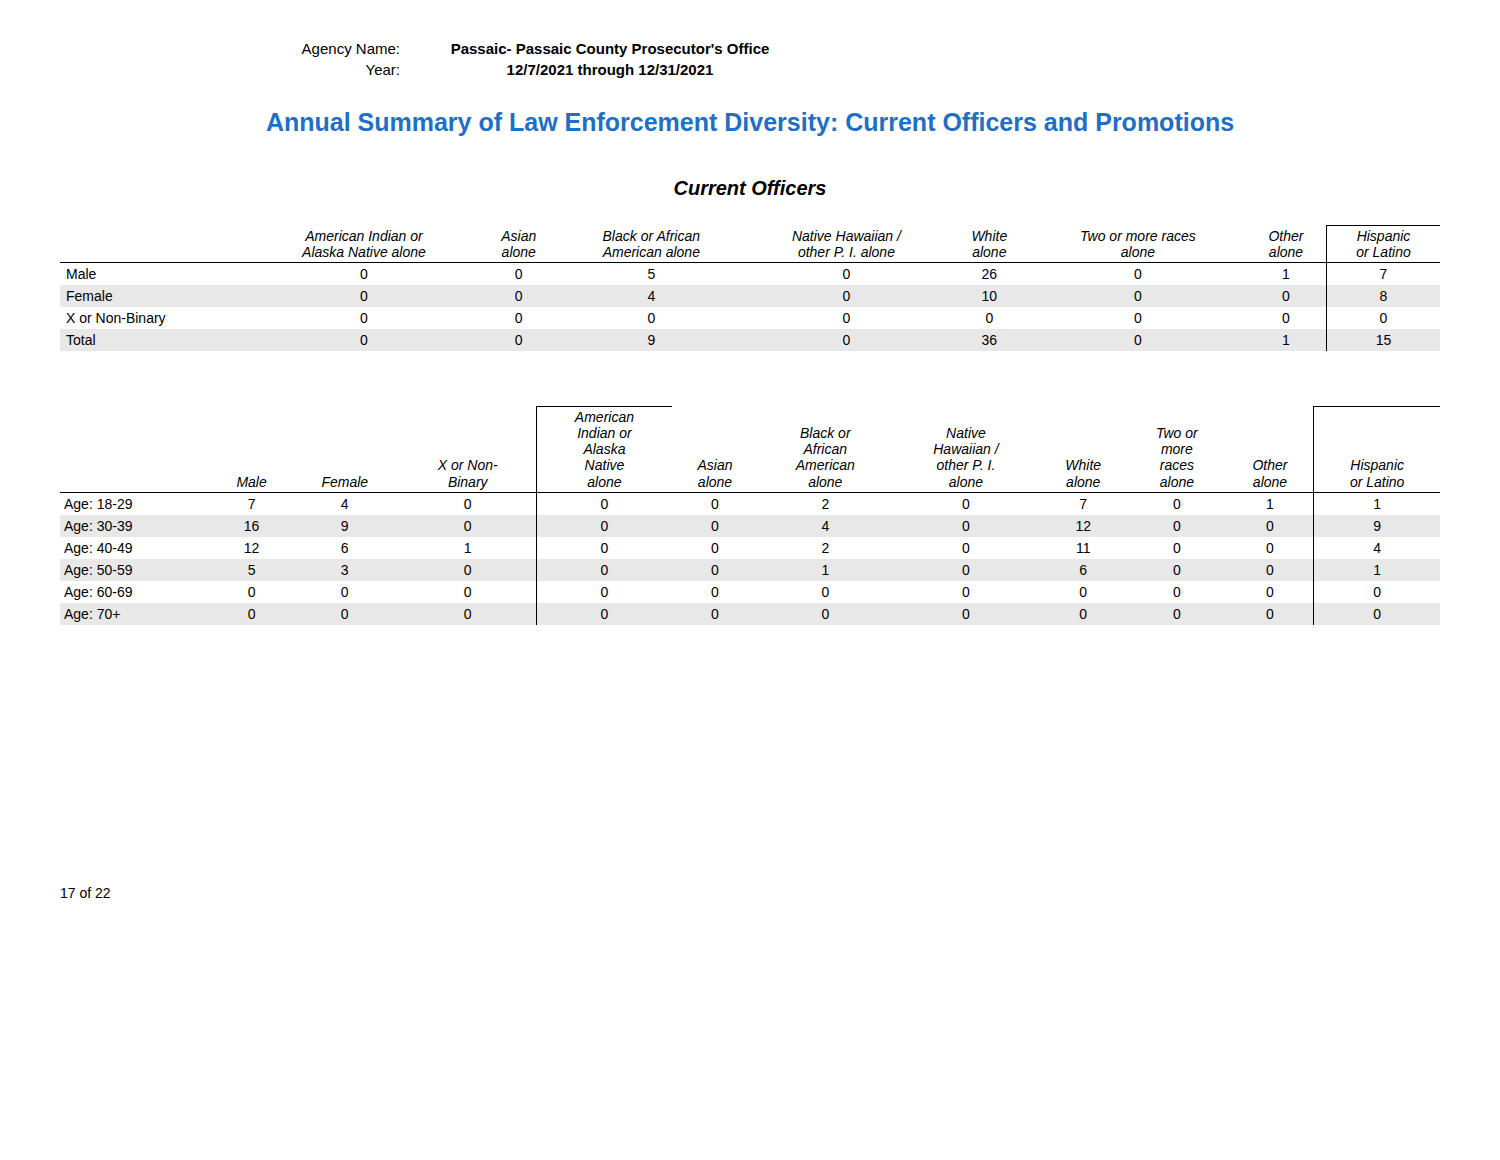Agency Name:
Passaic- Passaic County Prosecutor's Office
Year:
12/7/2021 through 12/31/2021
Annual Summary of Law Enforcement Diversity: Current Officers and Promotions
Current Officers
| | American Indian or Alaska Native alone | Asian alone | Black or African American alone | Native Hawaiian / other P. I. alone | White alone | Two or more races alone | Other alone | Hispanic or Latino |
| --- | --- | --- | --- | --- | --- | --- | --- | --- |
| Male | 0 | 0 | 5 | 0 | 26 | 0 | 1 | 7 |
| Female | 0 | 0 | 4 | 0 | 10 | 0 | 0 | 8 |
| X or Non-Binary | 0 | 0 | 0 | 0 | 0 | 0 | 0 | 0 |
| Total | 0 | 0 | 9 | 0 | 36 | 0 | 1 | 15 |
| | Male | Female | X or Non- Binary | American Indian or Alaska Native alone | Asian alone | Black or African American alone | Native Hawaiian / other P. I. alone | White alone | Two or more races alone | Other alone | Hispanic or Latino |
| --- | --- | --- | --- | --- | --- | --- | --- | --- | --- | --- | --- |
| Age: 18-29 | 7 | 4 | 0 | 0 | 0 | 2 | 0 | 7 | 0 | 1 | 1 |
| Age: 30-39 | 16 | 9 | 0 | 0 | 0 | 4 | 0 | 12 | 0 | 0 | 9 |
| Age: 40-49 | 12 | 6 | 1 | 0 | 0 | 2 | 0 | 11 | 0 | 0 | 4 |
| Age: 50-59 | 5 | 3 | 0 | 0 | 0 | 1 | 0 | 6 | 0 | 0 | 1 |
| Age: 60-69 | 0 | 0 | 0 | 0 | 0 | 0 | 0 | 0 | 0 | 0 | 0 |
| Age: 70+ | 0 | 0 | 0 | 0 | 0 | 0 | 0 | 0 | 0 | 0 | 0 |
17 of 22